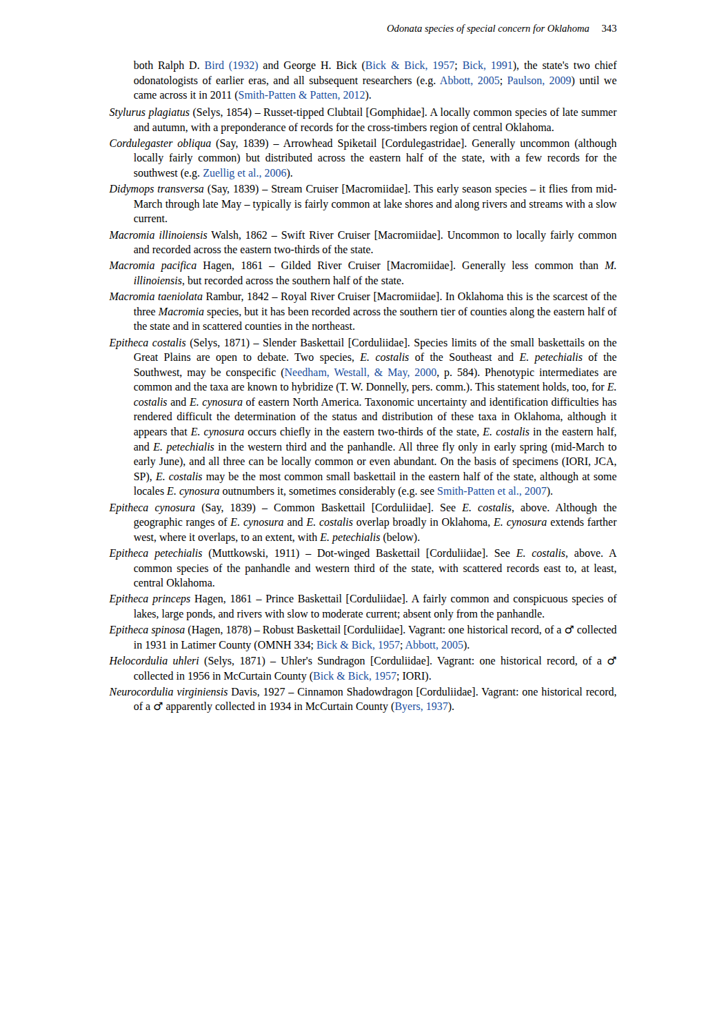Odonata species of special concern for Oklahoma 343
both Ralph D. Bird (1932) and George H. Bick (Bick & Bick, 1957; Bick, 1991), the state's two chief odonatologists of earlier eras, and all subsequent researchers (e.g. Abbott, 2005; Paulson, 2009) until we came across it in 2011 (Smith-Patten & Patten, 2012).
Stylurus plagiatus (Selys, 1854) – Russet-tipped Clubtail [Gomphidae]. A locally common species of late summer and autumn, with a preponderance of records for the cross-timbers region of central Oklahoma.
Cordulegaster obliqua (Say, 1839) – Arrowhead Spiketail [Cordulegastridae]. Generally uncommon (although locally fairly common) but distributed across the eastern half of the state, with a few records for the southwest (e.g. Zuellig et al., 2006).
Didymops transversa (Say, 1839) – Stream Cruiser [Macromiidae]. This early season species – it flies from mid-March through late May – typically is fairly common at lake shores and along rivers and streams with a slow current.
Macromia illinoiensis Walsh, 1862 – Swift River Cruiser [Macromiidae]. Uncommon to locally fairly common and recorded across the eastern two-thirds of the state.
Macromia pacifica Hagen, 1861 – Gilded River Cruiser [Macromiidae]. Generally less common than M. illinoiensis, but recorded across the southern half of the state.
Macromia taeniolata Rambur, 1842 – Royal River Cruiser [Macromiidae]. In Oklahoma this is the scarcest of the three Macromia species, but it has been recorded across the southern tier of counties along the eastern half of the state and in scattered counties in the northeast.
Epitheca costalis (Selys, 1871) – Slender Baskettail [Corduliidae]. Species limits of the small baskettails on the Great Plains are open to debate. Two species, E. costalis of the Southeast and E. petechialis of the Southwest, may be conspecific (Needham, Westall, & May, 2000, p. 584). Phenotypic intermediates are common and the taxa are known to hybridize (T. W. Donnelly, pers. comm.). This statement holds, too, for E. costalis and E. cynosura of eastern North America. Taxonomic uncertainty and identification difficulties has rendered difficult the determination of the status and distribution of these taxa in Oklahoma, although it appears that E. cynosura occurs chiefly in the eastern two-thirds of the state, E. costalis in the eastern half, and E. petechialis in the western third and the panhandle. All three fly only in early spring (mid-March to early June), and all three can be locally common or even abundant. On the basis of specimens (IORI, JCA, SP), E. costalis may be the most common small baskettail in the eastern half of the state, although at some locales E. cynosura outnumbers it, sometimes considerably (e.g. see Smith-Patten et al., 2007).
Epitheca cynosura (Say, 1839) – Common Baskettail [Corduliidae]. See E. costalis, above. Although the geographic ranges of E. cynosura and E. costalis overlap broadly in Oklahoma, E. cynosura extends farther west, where it overlaps, to an extent, with E. petechialis (below).
Epitheca petechialis (Muttkowski, 1911) – Dot-winged Baskettail [Corduliidae]. See E. costalis, above. A common species of the panhandle and western third of the state, with scattered records east to, at least, central Oklahoma.
Epitheca princeps Hagen, 1861 – Prince Baskettail [Corduliidae]. A fairly common and conspicuous species of lakes, large ponds, and rivers with slow to moderate current; absent only from the panhandle.
Epitheca spinosa (Hagen, 1878) – Robust Baskettail [Corduliidae]. Vagrant: one historical record, of a ♂ collected in 1931 in Latimer County (OMNH 334; Bick & Bick, 1957; Abbott, 2005).
Helocordulia uhleri (Selys, 1871) – Uhler's Sundragon [Corduliidae]. Vagrant: one historical record, of a ♂ collected in 1956 in McCurtain County (Bick & Bick, 1957; IORI).
Neurocordulia virginiensis Davis, 1927 – Cinnamon Shadowdragon [Corduliidae]. Vagrant: one historical record, of a ♂ apparently collected in 1934 in McCurtain County (Byers, 1937).